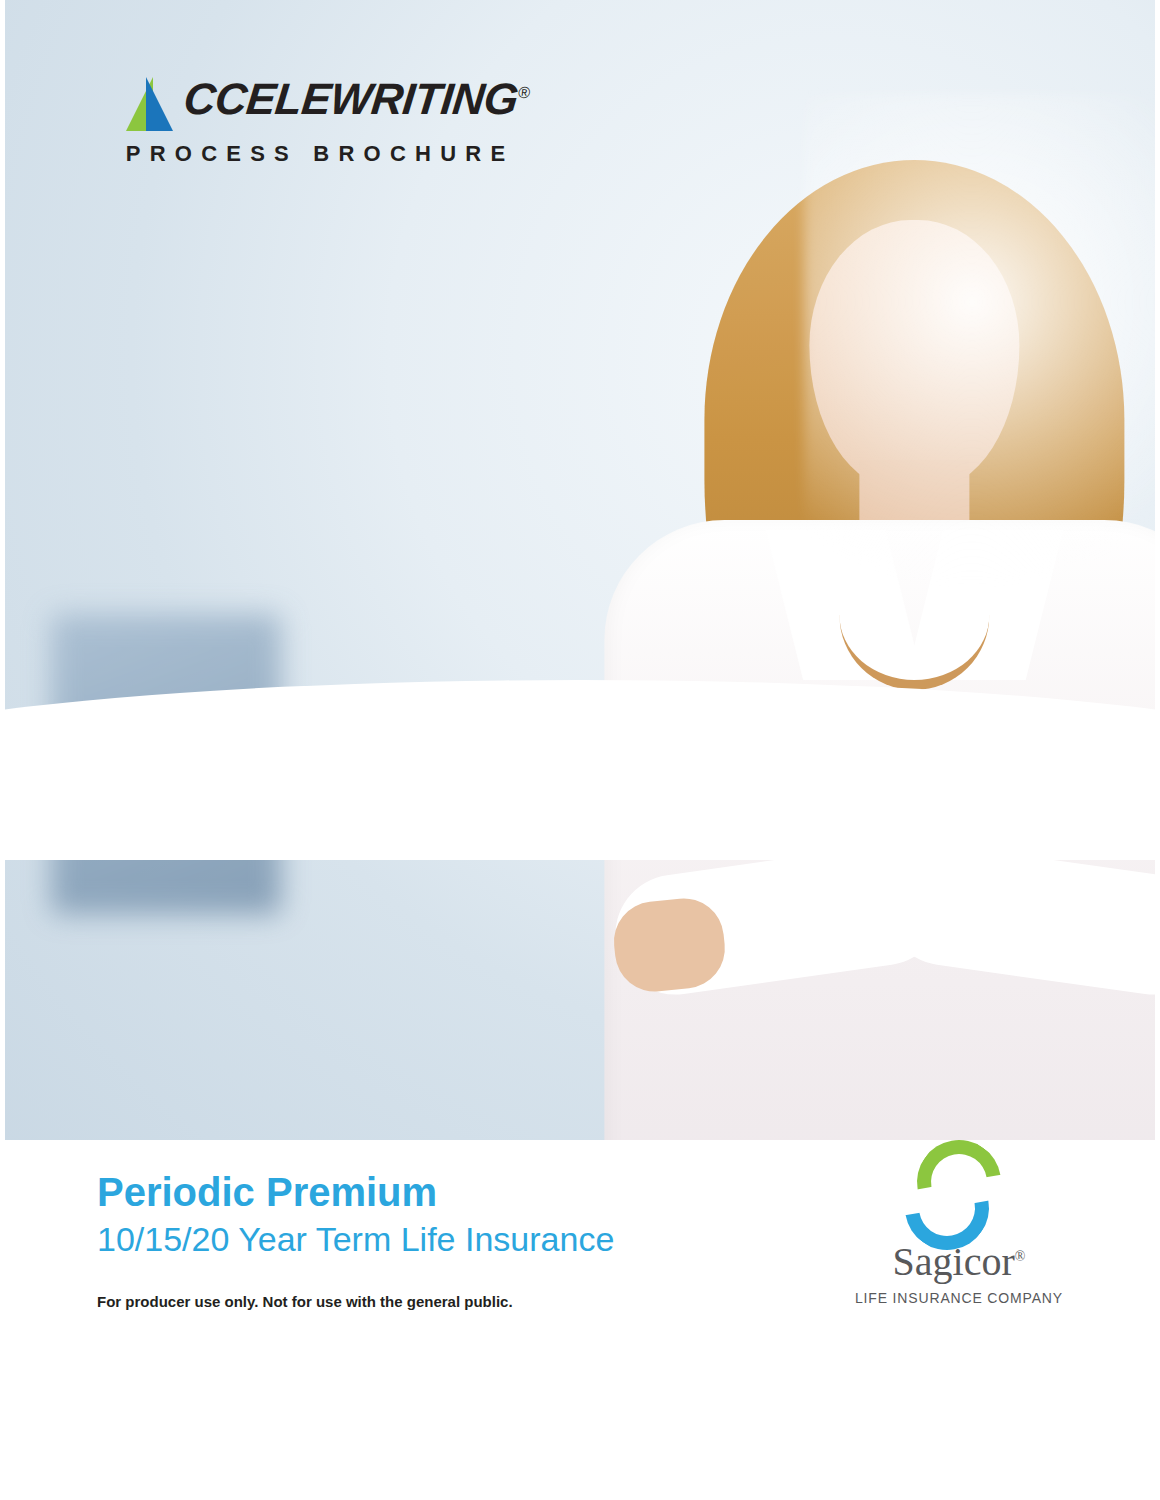CCELEWRITING®
Process Brochure
Periodic Premium
10/15/20 Year Term Life Insurance
For producer use only. Not for use with the general public.
Sagicor®
Life Insurance Company